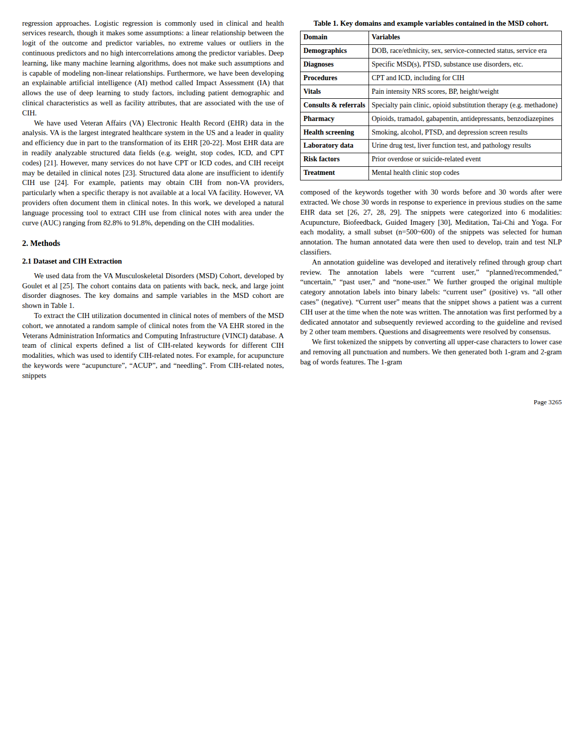regression approaches. Logistic regression is commonly used in clinical and health services research, though it makes some assumptions: a linear relationship between the logit of the outcome and predictor variables, no extreme values or outliers in the continuous predictors and no high intercorrelations among the predictor variables. Deep learning, like many machine learning algorithms, does not make such assumptions and is capable of modeling non-linear relationships. Furthermore, we have been developing an explainable artificial intelligence (AI) method called Impact Assessment (IA) that allows the use of deep learning to study factors, including patient demographic and clinical characteristics as well as facility attributes, that are associated with the use of CIH.
We have used Veteran Affairs (VA) Electronic Health Record (EHR) data in the analysis. VA is the largest integrated healthcare system in the US and a leader in quality and efficiency due in part to the transformation of its EHR [20-22]. Most EHR data are in readily analyzable structured data fields (e.g. weight, stop codes, ICD, and CPT codes) [21]. However, many services do not have CPT or ICD codes, and CIH receipt may be detailed in clinical notes [23]. Structured data alone are insufficient to identify CIH use [24]. For example, patients may obtain CIH from non-VA providers, particularly when a specific therapy is not available at a local VA facility. However, VA providers often document them in clinical notes. In this work, we developed a natural language processing tool to extract CIH use from clinical notes with area under the curve (AUC) ranging from 82.8% to 91.8%, depending on the CIH modalities.
2. Methods
2.1 Dataset and CIH Extraction
We used data from the VA Musculoskeletal Disorders (MSD) Cohort, developed by Goulet et al [25]. The cohort contains data on patients with back, neck, and large joint disorder diagnoses. The key domains and sample variables in the MSD cohort are shown in Table 1.
To extract the CIH utilization documented in clinical notes of members of the MSD cohort, we annotated a random sample of clinical notes from the VA EHR stored in the Veterans Administration Informatics and Computing Infrastructure (VINCI) database. A team of clinical experts defined a list of CIH-related keywords for different CIH modalities, which was used to identify CIH-related notes. For example, for acupuncture the keywords were “acupuncture”, “ACUP”, and “needling”. From CIH-related notes, snippets
Table 1. Key domains and example variables contained in the MSD cohort.
| Domain | Variables |
| --- | --- |
| Demographics | DOB, race/ethnicity, sex, service-connected status, service era |
| Diagnoses | Specific MSD(s), PTSD, substance use disorders, etc. |
| Procedures | CPT and ICD, including for CIH |
| Vitals | Pain intensity NRS scores, BP, height/weight |
| Consults & referrals | Specialty pain clinic, opioid substitution therapy (e.g. methadone) |
| Pharmacy | Opioids, tramadol, gabapentin, antidepressants, benzodiazepines |
| Health screening | Smoking, alcohol, PTSD, and depression screen results |
| Laboratory data | Urine drug test, liver function test, and pathology results |
| Risk factors | Prior overdose or suicide-related event |
| Treatment | Mental health clinic stop codes |
composed of the keywords together with 30 words before and 30 words after were extracted. We chose 30 words in response to experience in previous studies on the same EHR data set [26, 27, 28, 29]. The snippets were categorized into 6 modalities: Acupuncture, Biofeedback, Guided Imagery [30], Meditation, Tai-Chi and Yoga. For each modality, a small subset (n=500~600) of the snippets was selected for human annotation. The human annotated data were then used to develop, train and test NLP classifiers.
An annotation guideline was developed and iteratively refined through group chart review. The annotation labels were “current user,” “planned/recommended,” “uncertain,” “past user,” and “none-user.” We further grouped the original multiple category annotation labels into binary labels: “current user” (positive) vs. “all other cases” (negative). “Current user” means that the snippet shows a patient was a current CIH user at the time when the note was written. The annotation was first performed by a dedicated annotator and subsequently reviewed according to the guideline and revised by 2 other team members. Questions and disagreements were resolved by consensus.
We first tokenized the snippets by converting all upper-case characters to lower case and removing all punctuation and numbers. We then generated both 1-gram and 2-gram bag of words features. The 1-gram
Page 3265